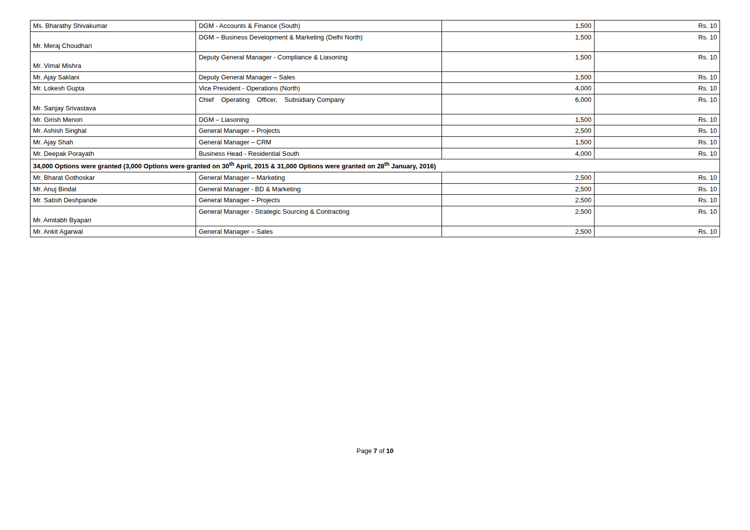| Ms. Bharathy Shivakumar | DGM - Accounts & Finance (South) | 1,500 | Rs. 10 |
| Mr. Meraj Choudhari | DGM – Business Development & Marketing (Delhi North) | 1,500 | Rs. 10 |
| Mr. Vimal Mishra | Deputy General Manager - Compliance & Liasoning | 1,500 | Rs. 10 |
| Mr. Ajay Saklani | Deputy General Manager – Sales | 1,500 | Rs. 10 |
| Mr. Lokesh Gupta | Vice President - Operations (North) | 4,000 | Rs. 10 |
| Mr. Sanjay Srivastava | Chief Operating Officer, Subsidiary Company | 6,000 | Rs. 10 |
| Mr. Girish Menon | DGM – Liasoning | 1,500 | Rs. 10 |
| Mr. Ashish Singhal | General Manager – Projects | 2,500 | Rs. 10 |
| Mr. Ajay Shah | General Manager – CRM | 1,500 | Rs. 10 |
| Mr. Deepak Porayath | Business Head - Residential South | 4,000 | Rs. 10 |
| 34,000 Options were granted (3,000 Options were granted on 30 th April, 2015 & 31,000 Options were granted on 28 th January, 2016) |
| Mr. Bharat Gothoskar | General Manager – Marketing | 2,500 | Rs. 10 |
| Mr. Anuj Bindal | General Manager - BD & Marketing | 2,500 | Rs. 10 |
| Mr. Satish Deshpande | General Manager – Projects | 2,500 | Rs. 10 |
| Mr. Amitabh Byapari | General Manager - Strategic Sourcing & Contracting | 2,500 | Rs. 10 |
| Mr. Ankit Agarwal | General Manager – Sales | 2,500 | Rs. 10 |
Page 7 of 10